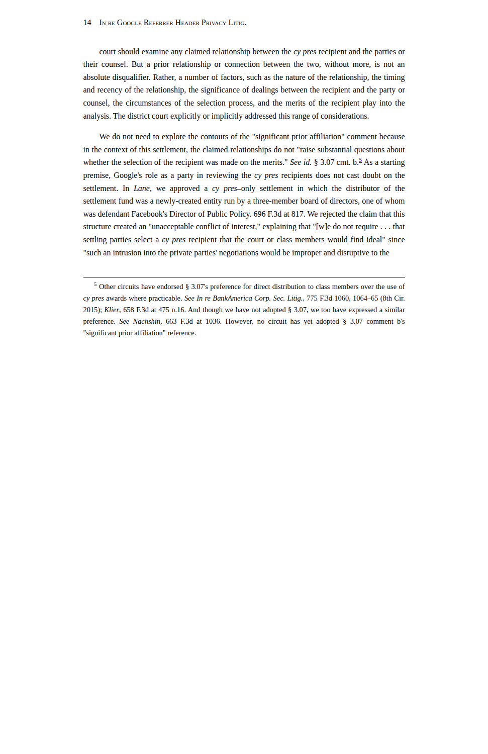14 In re Google Referrer Header Privacy Litig.
court should examine any claimed relationship between the cy pres recipient and the parties or their counsel. But a prior relationship or connection between the two, without more, is not an absolute disqualifier. Rather, a number of factors, such as the nature of the relationship, the timing and recency of the relationship, the significance of dealings between the recipient and the party or counsel, the circumstances of the selection process, and the merits of the recipient play into the analysis. The district court explicitly or implicitly addressed this range of considerations.
We do not need to explore the contours of the "significant prior affiliation" comment because in the context of this settlement, the claimed relationships do not "raise substantial questions about whether the selection of the recipient was made on the merits." See id. § 3.07 cmt. b.5 As a starting premise, Google's role as a party in reviewing the cy pres recipients does not cast doubt on the settlement. In Lane, we approved a cy pres–only settlement in which the distributor of the settlement fund was a newly-created entity run by a three-member board of directors, one of whom was defendant Facebook's Director of Public Policy. 696 F.3d at 817. We rejected the claim that this structure created an "unacceptable conflict of interest," explaining that "[w]e do not require . . . that settling parties select a cy pres recipient that the court or class members would find ideal" since "such an intrusion into the private parties' negotiations would be improper and disruptive to the
5 Other circuits have endorsed § 3.07's preference for direct distribution to class members over the use of cy pres awards where practicable. See In re BankAmerica Corp. Sec. Litig., 775 F.3d 1060, 1064–65 (8th Cir. 2015); Klier, 658 F.3d at 475 n.16. And though we have not adopted § 3.07, we too have expressed a similar preference. See Nachshin, 663 F.3d at 1036. However, no circuit has yet adopted § 3.07 comment b's "significant prior affiliation" reference.